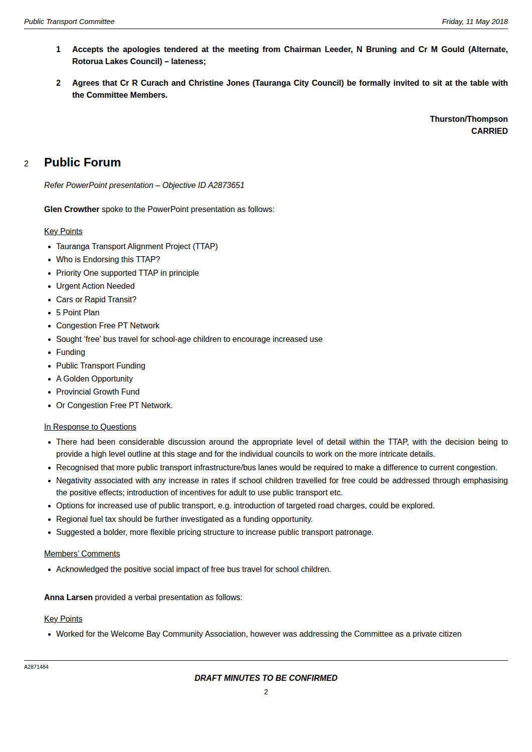Public Transport Committee Friday, 11 May 2018
1 Accepts the apologies tendered at the meeting from Chairman Leeder, N Bruning and Cr M Gould (Alternate, Rotorua Lakes Council) – lateness;
2 Agrees that Cr R Curach and Christine Jones (Tauranga City Council) be formally invited to sit at the table with the Committee Members.
Thurston/Thompson
CARRIED
2 Public Forum
Refer PowerPoint presentation – Objective ID A2873651
Glen Crowther spoke to the PowerPoint presentation as follows:
Key Points
Tauranga Transport Alignment Project (TTAP)
Who is Endorsing this TTAP?
Priority One supported TTAP in principle
Urgent Action Needed
Cars or Rapid Transit?
5 Point Plan
Congestion Free PT Network
Sought ‘free’ bus travel for school-age children to encourage increased use
Funding
Public Transport Funding
A Golden Opportunity
Provincial Growth Fund
Or Congestion Free PT Network.
In Response to Questions
There had been considerable discussion around the appropriate level of detail within the TTAP, with the decision being to provide a high level outline at this stage and for the individual councils to work on the more intricate details.
Recognised that more public transport infrastructure/bus lanes would be required to make a difference to current congestion.
Negativity associated with any increase in rates if school children travelled for free could be addressed through emphasising the positive effects; introduction of incentives for adult to use public transport etc.
Options for increased use of public transport, e.g. introduction of targeted road charges, could be explored.
Regional fuel tax should be further investigated as a funding opportunity.
Suggested a bolder, more flexible pricing structure to increase public transport patronage.
Members’ Comments
Acknowledged the positive social impact of free bus travel for school children.
Anna Larsen provided a verbal presentation as follows:
Key Points
Worked for the Welcome Bay Community Association, however was addressing the Committee as a private citizen
A2871484
DRAFT MINUTES TO BE CONFIRMED
2